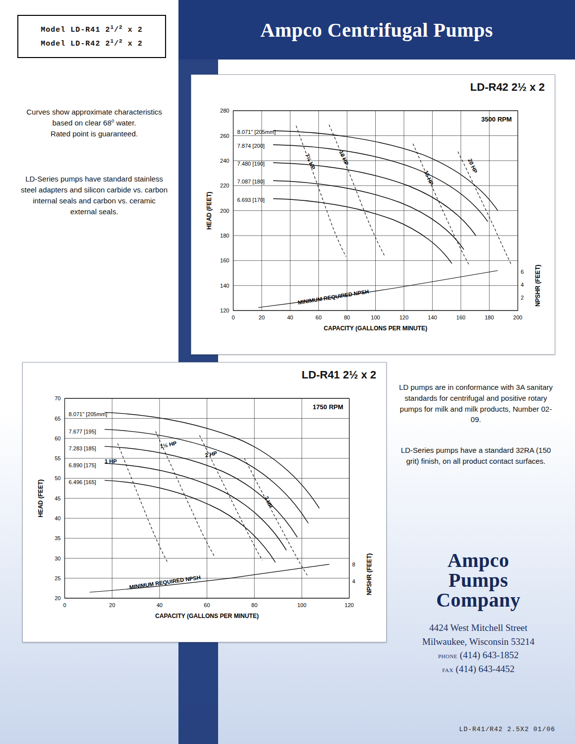Ampco Centrifugal Pumps
Model LD-R41 21/2 x 2
Model LD-R42 21/2 x 2
Curves show approximate characteristics based on clear 68o water.
Rated point is guaranteed.
LD-Series pumps have standard stainless steel adapters and silicon carbide vs. carbon internal seals and carbon vs. ceramic external seals.
LD-R42 2½ x 2
120 140 160 180 200 220 240 260 280 HEAD (FEET) 0 20 40 60 80 100 120 140 160 180 200 CAPACITY (GALLONS PER MINUTE) 3500 RPM 8.071" [205mm] 7.874 [200] 7.480 [190] 7.087 [180] 6.693 [170] 7½ HP 10 HP 15 HP 20 HP MINIMUM REQUIRED NPSH 6 4 2 NPSHR (FEET)
LD-R41 2½ x 2
20 25 30 35 40 45 50 55 60 65 70 HEAD (FEET) 0 20 40 60 80 100 120 CAPACITY (GALLONS PER MINUTE) 1750 RPM 8.071" [205mm] 7.677 [195] 7.283 [185] 6.890 [175] 6.496 [165] 1 HP 1½ HP 2 HP 3 HP MINIMUM REQUIRED NPSH 8 4 NPSHR (FEET)
LD pumps are in conformance with 3A sanitary standards for centrifugal and positive rotary pumps for milk and milk products, Number 02-09.
LD-Series pumps have a standard 32RA (150 grit) finish, on all product contact surfaces.
Ampco
Pumps
Company
4424 West Mitchell Street
Milwaukee, Wisconsin 53214
phone (414) 643-1852
fax (414) 643-4452
LD-R41/R42 2.5X2 01/06